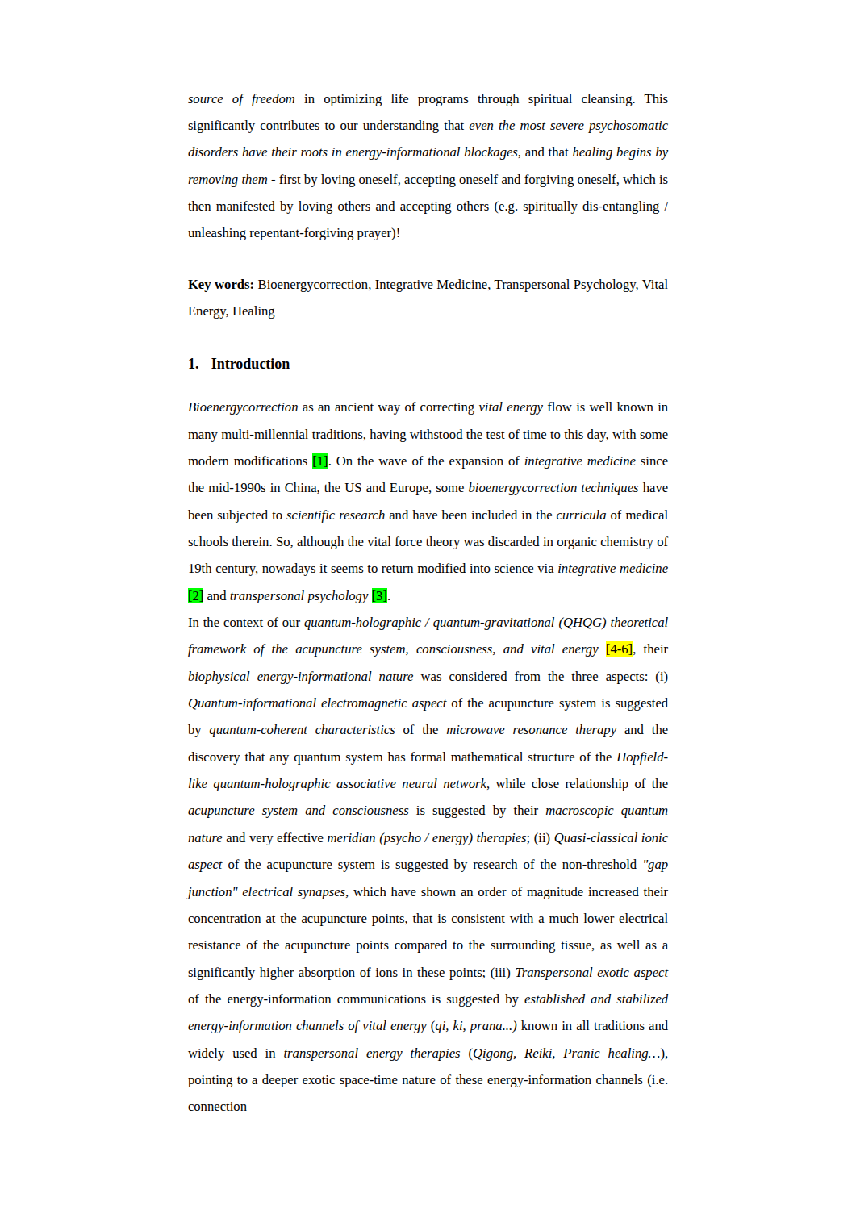source of freedom in optimizing life programs through spiritual cleansing. This significantly contributes to our understanding that even the most severe psychosomatic disorders have their roots in energy-informational blockages, and that healing begins by removing them - first by loving oneself, accepting oneself and forgiving oneself, which is then manifested by loving others and accepting others (e.g. spiritually dis-entangling / unleashing repentant-forgiving prayer)!
Key words: Bioenergycorrection, Integrative Medicine, Transpersonal Psychology, Vital Energy, Healing
1. Introduction
Bioenergycorrection as an ancient way of correcting vital energy flow is well known in many multi-millennial traditions, having withstood the test of time to this day, with some modern modifications [1]. On the wave of the expansion of integrative medicine since the mid-1990s in China, the US and Europe, some bioenergycorrection techniques have been subjected to scientific research and have been included in the curricula of medical schools therein. So, although the vital force theory was discarded in organic chemistry of 19th century, nowadays it seems to return modified into science via integrative medicine [2] and transpersonal psychology [3].
In the context of our quantum-holographic / quantum-gravitational (QHQG) theoretical framework of the acupuncture system, consciousness, and vital energy [4-6], their biophysical energy-informational nature was considered from the three aspects: (i) Quantum-informational electromagnetic aspect of the acupuncture system is suggested by quantum-coherent characteristics of the microwave resonance therapy and the discovery that any quantum system has formal mathematical structure of the Hopfield-like quantum-holographic associative neural network, while close relationship of the acupuncture system and consciousness is suggested by their macroscopic quantum nature and very effective meridian (psycho / energy) therapies; (ii) Quasi-classical ionic aspect of the acupuncture system is suggested by research of the non-threshold "gap junction" electrical synapses, which have shown an order of magnitude increased their concentration at the acupuncture points, that is consistent with a much lower electrical resistance of the acupuncture points compared to the surrounding tissue, as well as a significantly higher absorption of ions in these points; (iii) Transpersonal exotic aspect of the energy-information communications is suggested by established and stabilized energy-information channels of vital energy (qi, ki, prana...) known in all traditions and widely used in transpersonal energy therapies (Qigong, Reiki, Pranic healing…), pointing to a deeper exotic space-time nature of these energy-information channels (i.e. connection